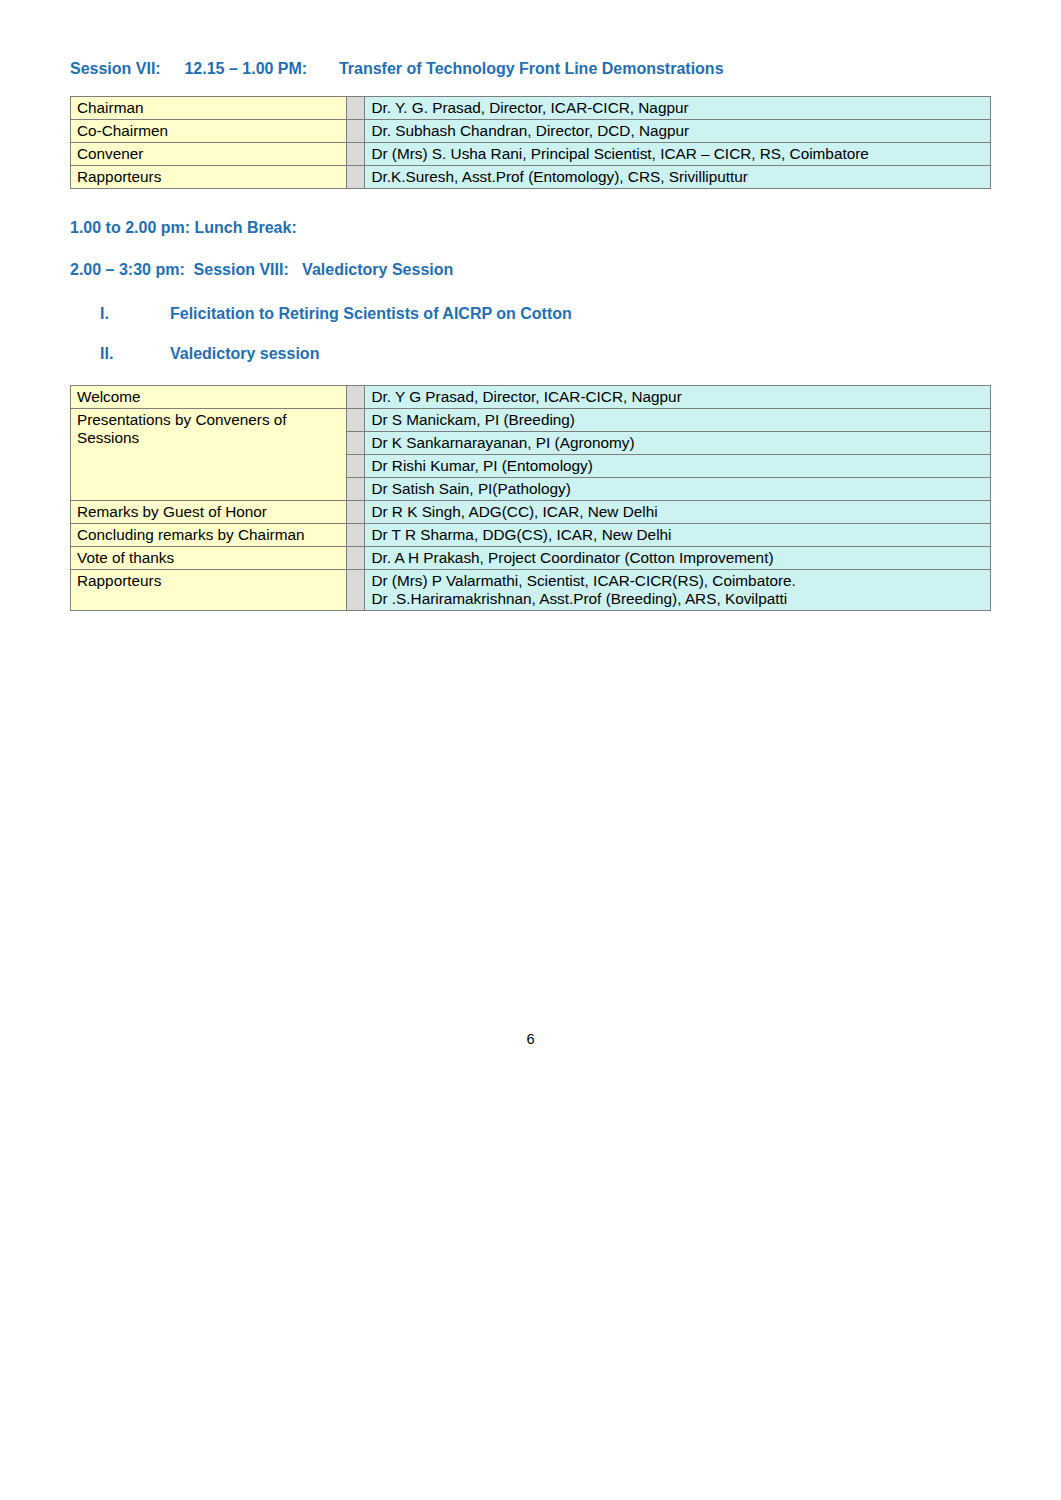Session VII: 12.15 – 1.00 PM: Transfer of Technology Front Line Demonstrations
| Chairman | | Dr. Y. G. Prasad, Director, ICAR-CICR, Nagpur |
| Co-Chairmen | | Dr. Subhash Chandran, Director, DCD, Nagpur |
| Convener | | Dr (Mrs) S. Usha Rani, Principal Scientist, ICAR – CICR, RS, Coimbatore |
| Rapporteurs | | Dr.K.Suresh, Asst.Prof (Entomology), CRS, Srivilliputtur |
1.00 to 2.00 pm: Lunch Break:
2.00 – 3:30 pm: Session VIII: Valedictory Session
I. Felicitation to Retiring Scientists of AICRP on Cotton
II. Valedictory session
| Welcome | | Dr. Y G Prasad, Director, ICAR-CICR, Nagpur |
| Presentations by Conveners of Sessions | | Dr S Manickam, PI (Breeding) |
| | Dr K Sankarnarayanan, PI (Agronomy) |
| | Dr Rishi Kumar, PI (Entomology) |
| | Dr Satish Sain, PI(Pathology) |
| Remarks by Guest of Honor | | Dr R K Singh, ADG(CC), ICAR, New Delhi |
| Concluding remarks by Chairman | | Dr T R Sharma, DDG(CS), ICAR, New Delhi |
| Vote of thanks | | Dr. A H Prakash, Project Coordinator (Cotton Improvement) |
| Rapporteurs | | Dr (Mrs) P Valarmathi, Scientist, ICAR-CICR(RS), Coimbatore. Dr .S.Hariramakrishnan, Asst.Prof (Breeding), ARS, Kovilpatti |
6